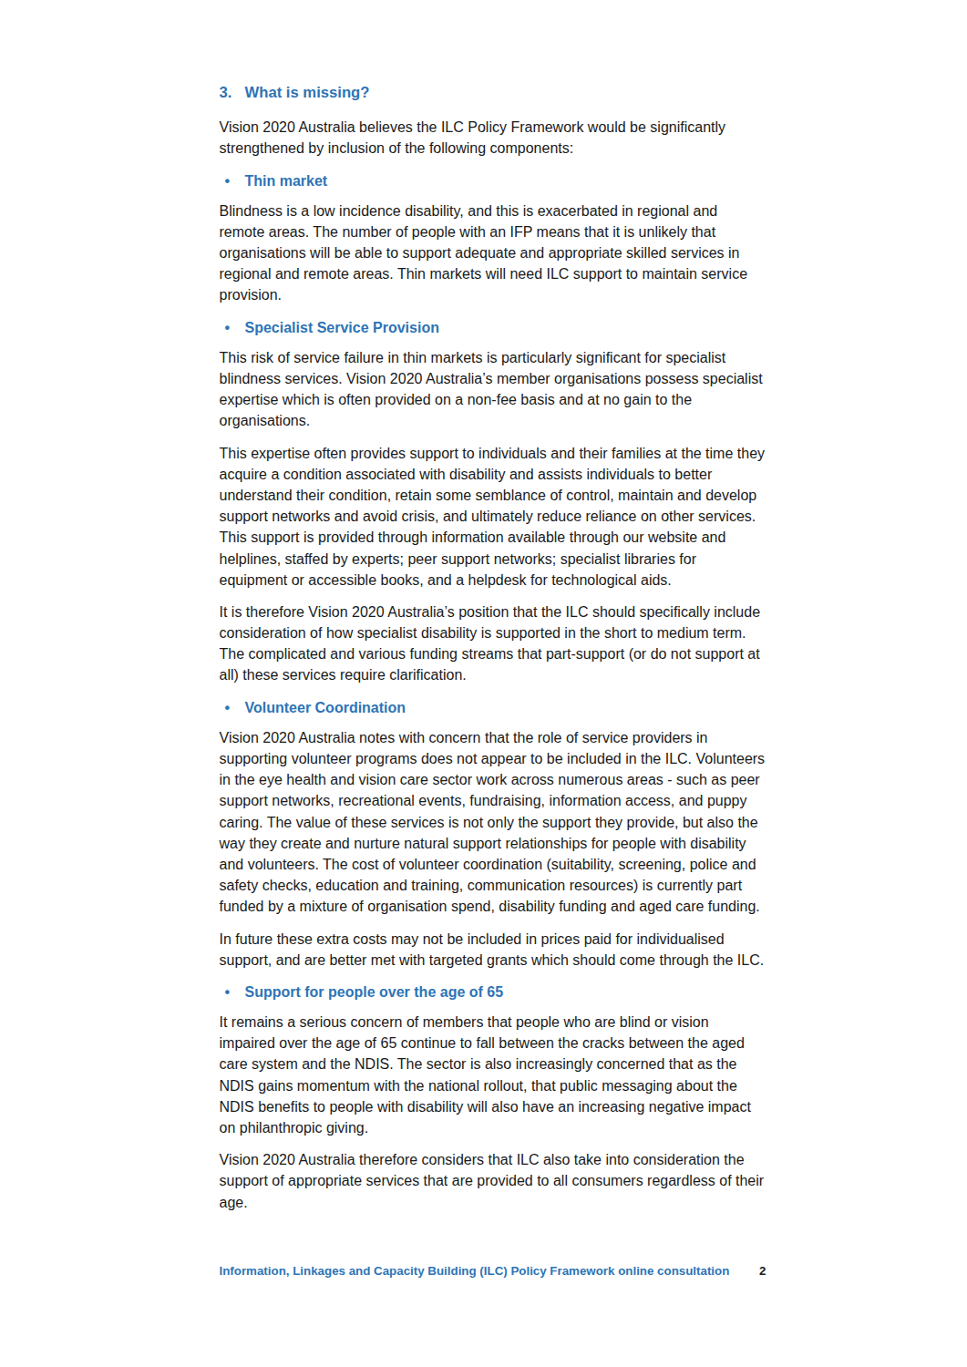3. What is missing?
Vision 2020 Australia believes the ILC Policy Framework would be significantly strengthened by inclusion of the following components:
Thin market
Blindness is a low incidence disability, and this is exacerbated in regional and remote areas. The number of people with an IFP means that it is unlikely that organisations will be able to support adequate and appropriate skilled services in regional and remote areas. Thin markets will need ILC support to maintain service provision.
Specialist Service Provision
This risk of service failure in thin markets is particularly significant for specialist blindness services. Vision 2020 Australia’s member organisations possess specialist expertise which is often provided on a non-fee basis and at no gain to the organisations.
This expertise often provides support to individuals and their families at the time they acquire a condition associated with disability and assists individuals to better understand their condition, retain some semblance of control, maintain and develop support networks and avoid crisis, and ultimately reduce reliance on other services. This support is provided through information available through our website and helplines, staffed by experts; peer support networks; specialist libraries for equipment or accessible books, and a helpdesk for technological aids.
It is therefore Vision 2020 Australia’s position that the ILC should specifically include consideration of how specialist disability is supported in the short to medium term. The complicated and various funding streams that part-support (or do not support at all) these services require clarification.
Volunteer Coordination
Vision 2020 Australia notes with concern that the role of service providers in supporting volunteer programs does not appear to be included in the ILC. Volunteers in the eye health and vision care sector work across numerous areas - such as peer support networks, recreational events, fundraising, information access, and puppy caring. The value of these services is not only the support they provide, but also the way they create and nurture natural support relationships for people with disability and volunteers. The cost of volunteer coordination (suitability, screening, police and safety checks, education and training, communication resources) is currently part funded by a mixture of organisation spend, disability funding and aged care funding.
In future these extra costs may not be included in prices paid for individualised support, and are better met with targeted grants which should come through the ILC.
Support for people over the age of 65
It remains a serious concern of members that people who are blind or vision impaired over the age of 65 continue to fall between the cracks between the aged care system and the NDIS. The sector is also increasingly concerned that as the NDIS gains momentum with the national rollout, that public messaging about the NDIS benefits to people with disability will also have an increasing negative impact on philanthropic giving.
Vision 2020 Australia therefore considers that ILC also take into consideration the support of appropriate services that are provided to all consumers regardless of their age.
Information, Linkages and Capacity Building (ILC) Policy Framework online consultation 2